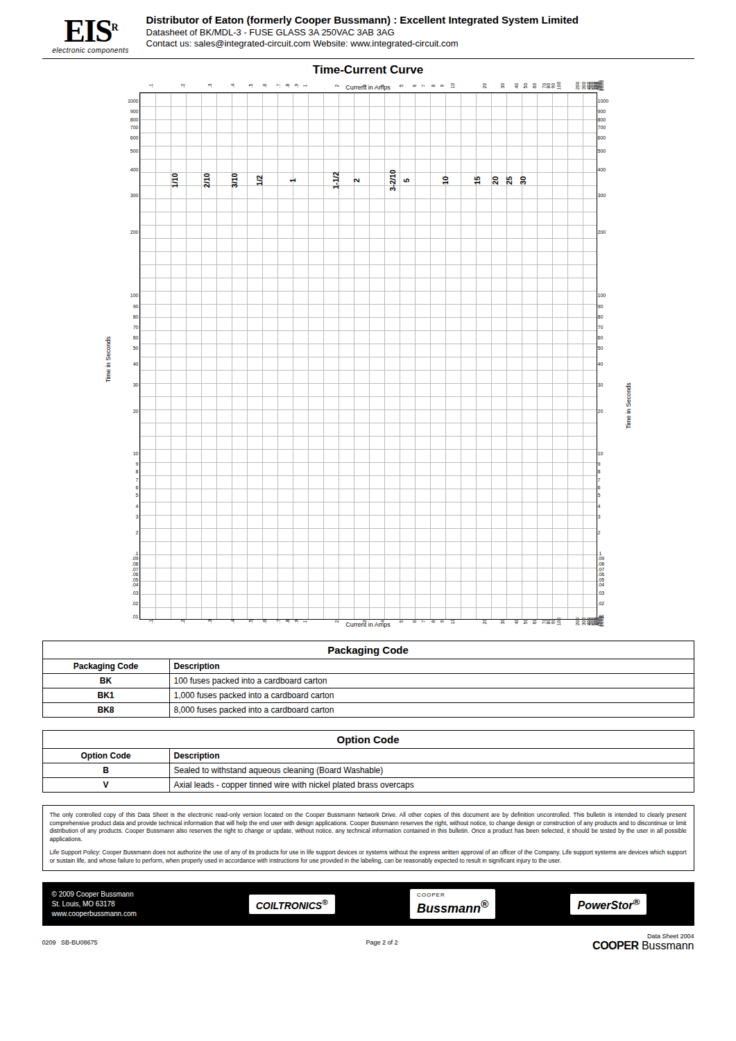EISR
electronic components
Distributor of Eaton (formerly Cooper Bussmann) : Excellent Integrated System Limited
Datasheet of BK/MDL-3 - FUSE GLASS 3A 250VAC 3AB 3AG
Contact us: sales@integrated-circuit.com Website: www.integrated-circuit.com
Time-Current Curve
Current in Amps
Time in Seconds Time in Seconds
.1 .2 .3 .4 .5 .6 .7 .8 .9 1 2 3 4 5 6 7 8 9 10 20 30 40 50 60 70 80 90 100 200 300 400 500 600 700 800 900 1000 2000
.1 .2 .3 .4 .5 .6 .7 .8 .9 1 2 3 4 5 6 7 8 9 10 20 30 40 50 60 70 80 90 100 200 300 400 500 600 700 800 900 1000 2000
1000 900 800 700 600 500 400 300 200 100 90 80 70 60 50 40 30 20 10 9 8 7 6 5 4 3 2 .1 .09 .08 .07 .06 .05 .04 .03 .02 .01
1000 900 800 700 600 500 400 300 200 100 90 80 70 60 50 40 30 20 10 9 8 7 6 5 4 3 2 .1 .09 .08 .07 .06 .05 .04 .03 .02 .01
1/10 2/10 3/10 1/2 1 1-1/2 2 3-2/10 5 10 15 20 25 30
Current in Amps
Packaging Code
| Packaging Code | Description |
| --- | --- |
| BK | 100 fuses packed into a cardboard carton |
| BK1 | 1,000 fuses packed into a cardboard carton |
| BK8 | 8,000 fuses packed into a cardboard carton |
Option Code
| Option Code | Description |
| --- | --- |
| B | Sealed to withstand aqueous cleaning (Board Washable) |
| V | Axial leads - copper tinned wire with nickel plated brass overcaps |
The only controlled copy of this Data Sheet is the electronic read-only version located on the Cooper Bussmann Network Drive. All other copies of this document are by definition uncontrolled. This bulletin is intended to clearly present comprehensive product data and provide technical information that will help the end user with design applications. Cooper Bussmann reserves the right, without notice, to change design or construction of any products and to discontinue or limit distribution of any products. Cooper Bussmann also reserves the right to change or update, without notice, any technical information contained in this bulletin. Once a product has been selected, it should be tested by the user in all possible applications.
Life Support Policy: Cooper Bussmann does not authorize the use of any of its products for use in life support devices or systems without the express written approval of an officer of the Company. Life support systems are devices which support or sustain life, and whose failure to perform, when properly used in accordance with instructions for use provided in the labeling, can be reasonably expected to result in significant injury to the user.
© 2009 Cooper Bussmann
St. Louis, MO 63178
www.cooperbussmann.com
COILTRONICS®
COOPERBussmann®
PowerStor®
0209 SB-BU08675
Page 2 of 2
Data Sheet 2004
COOPER Bussmann